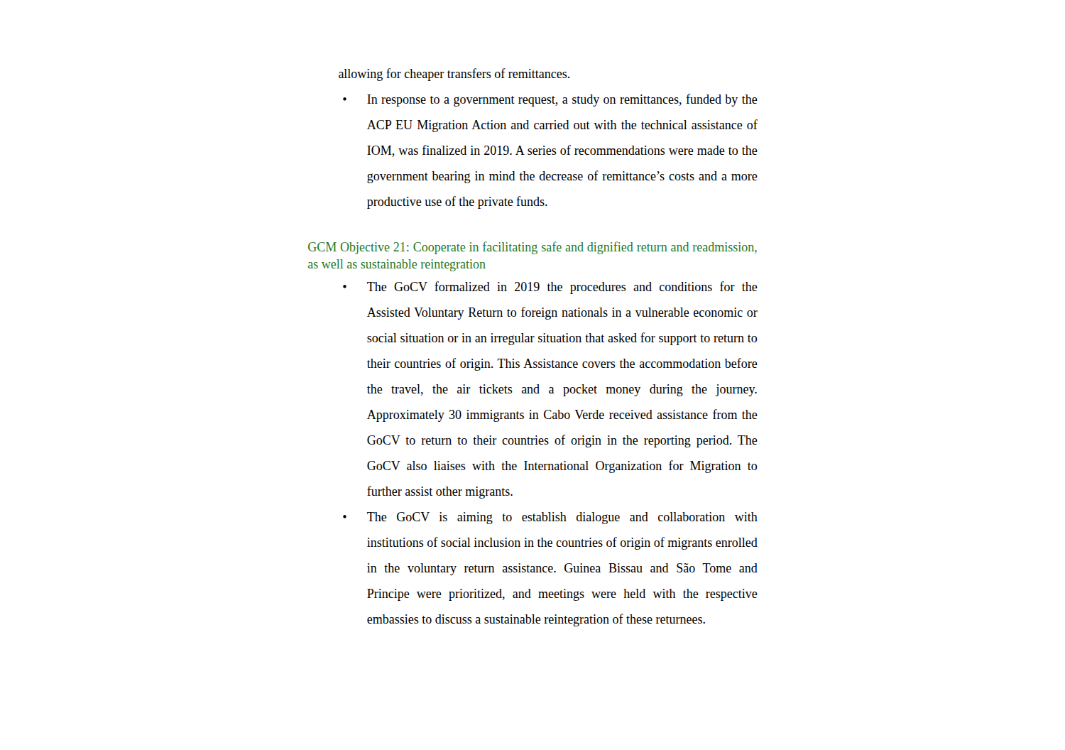allowing for cheaper transfers of remittances.
In response to a government request, a study on remittances, funded by the ACP EU Migration Action and carried out with the technical assistance of IOM, was finalized in 2019. A series of recommendations were made to the government bearing in mind the decrease of remittance’s costs and a more productive use of the private funds.
GCM Objective 21: Cooperate in facilitating safe and dignified return and readmission, as well as sustainable reintegration
The GoCV formalized in 2019 the procedures and conditions for the Assisted Voluntary Return to foreign nationals in a vulnerable economic or social situation or in an irregular situation that asked for support to return to their countries of origin. This Assistance covers the accommodation before the travel, the air tickets and a pocket money during the journey. Approximately 30 immigrants in Cabo Verde received assistance from the GoCV to return to their countries of origin in the reporting period. The GoCV also liaises with the International Organization for Migration to further assist other migrants.
The GoCV is aiming to establish dialogue and collaboration with institutions of social inclusion in the countries of origin of migrants enrolled in the voluntary return assistance. Guinea Bissau and São Tome and Principe were prioritized, and meetings were held with the respective embassies to discuss a sustainable reintegration of these returnees.